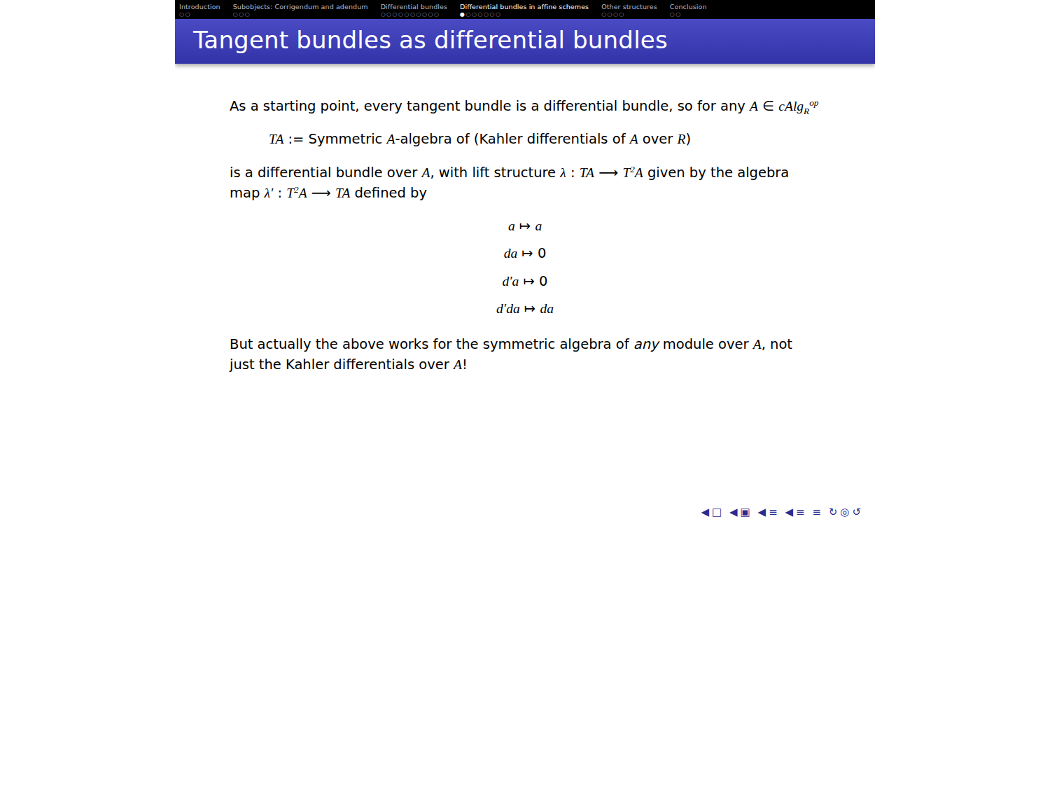Introduction ○○
Subobjects: Corrigendum and adendum ○○○
Differential bundles ○○○○○○○○○○
Differential bundles in affine schemes ●○○○○○○
Other structures ○○○○
Conclusion ○○
Tangent bundles as differential bundles
As a starting point, every tangent bundle is a differential bundle, so for any A ∈ cAlgRop
TA := Symmetric A-algebra of (Kahler differentials of A over R)
is a differential bundle over A, with lift structure λ : TA ⟶ T2A given by the algebra map λ′ : T2A ⟶ TA defined by
a ↦ a
da ↦ 0
d′a ↦ 0
d′da ↦ da
But actually the above works for the symmetric algebra of any module over A, not just the Kahler differentials over A!
◀□ ◀▣ ◀≡ ◀≡ ≡ ↻◎↺